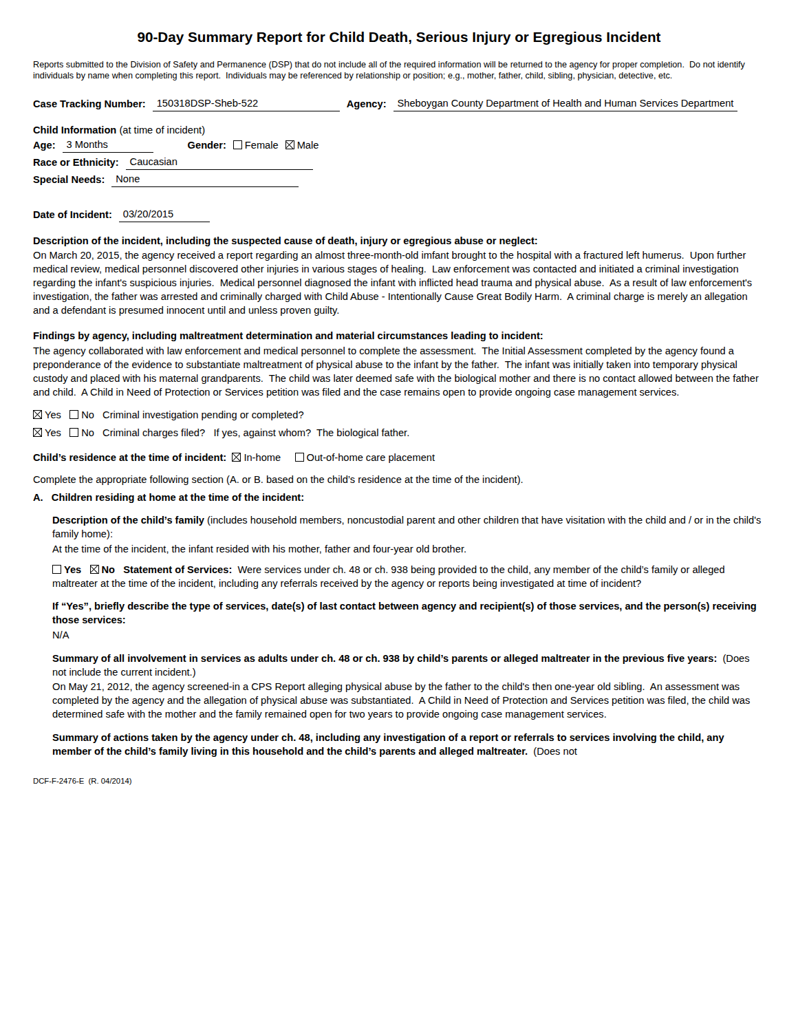90-Day Summary Report for Child Death, Serious Injury or Egregious Incident
Reports submitted to the Division of Safety and Permanence (DSP) that do not include all of the required information will be returned to the agency for proper completion. Do not identify individuals by name when completing this report. Individuals may be referenced by relationship or position; e.g., mother, father, child, sibling, physician, detective, etc.
Case Tracking Number: 150318DSP-Sheb-522 Agency: Sheboygan County Department of Health and Human Services Department
Child Information (at time of incident)
Age: 3 Months Gender: Female Male
Race or Ethnicity: Caucasian
Special Needs: None
Date of Incident: 03/20/2015
Description of the incident, including the suspected cause of death, injury or egregious abuse or neglect:
On March 20, 2015, the agency received a report regarding an almost three-month-old imfant brought to the hospital with a fractured left humerus. Upon further medical review, medical personnel discovered other injuries in various stages of healing. Law enforcement was contacted and initiated a criminal investigation regarding the infant's suspicious injuries. Medical personnel diagnosed the infant with inflicted head trauma and physical abuse. As a result of law enforcement's investigation, the father was arrested and criminally charged with Child Abuse - Intentionally Cause Great Bodily Harm. A criminal charge is merely an allegation and a defendant is presumed innocent until and unless proven guilty.
Findings by agency, including maltreatment determination and material circumstances leading to incident:
The agency collaborated with law enforcement and medical personnel to complete the assessment. The Initial Assessment completed by the agency found a preponderance of the evidence to substantiate maltreatment of physical abuse to the infant by the father. The infant was initially taken into temporary physical custody and placed with his maternal grandparents. The child was later deemed safe with the biological mother and there is no contact allowed between the father and child. A Child in Need of Protection or Services petition was filed and the case remains open to provide ongoing case management services.
Yes No Criminal investigation pending or completed?
Yes No Criminal charges filed? If yes, against whom? The biological father.
Child’s residence at the time of incident: In-home Out-of-home care placement
Complete the appropriate following section (A. or B. based on the child’s residence at the time of the incident).
A. Children residing at home at the time of the incident:
Description of the child’s family (includes household members, noncustodial parent and other children that have visitation with the child and / or in the child's family home):
At the time of the incident, the infant resided with his mother, father and four-year old brother.
Yes No Statement of Services: Were services under ch. 48 or ch. 938 being provided to the child, any member of the child’s family or alleged maltreater at the time of the incident, including any referrals received by the agency or reports being investigated at time of incident?
If “Yes”, briefly describe the type of services, date(s) of last contact between agency and recipient(s) of those services, and the person(s) receiving those services:
N/A
Summary of all involvement in services as adults under ch. 48 or ch. 938 by child’s parents or alleged maltreater in the previous five years: (Does not include the current incident.)
On May 21, 2012, the agency screened-in a CPS Report alleging physical abuse by the father to the child's then one-year old sibling. An assessment was completed by the agency and the allegation of physical abuse was substantiated. A Child in Need of Protection and Services petition was filed, the child was determined safe with the mother and the family remained open for two years to provide ongoing case management services.
Summary of actions taken by the agency under ch. 48, including any investigation of a report or referrals to services involving the child, any member of the child’s family living in this household and the child’s parents and alleged maltreater. (Does not
DCF-F-2476-E (R. 04/2014)